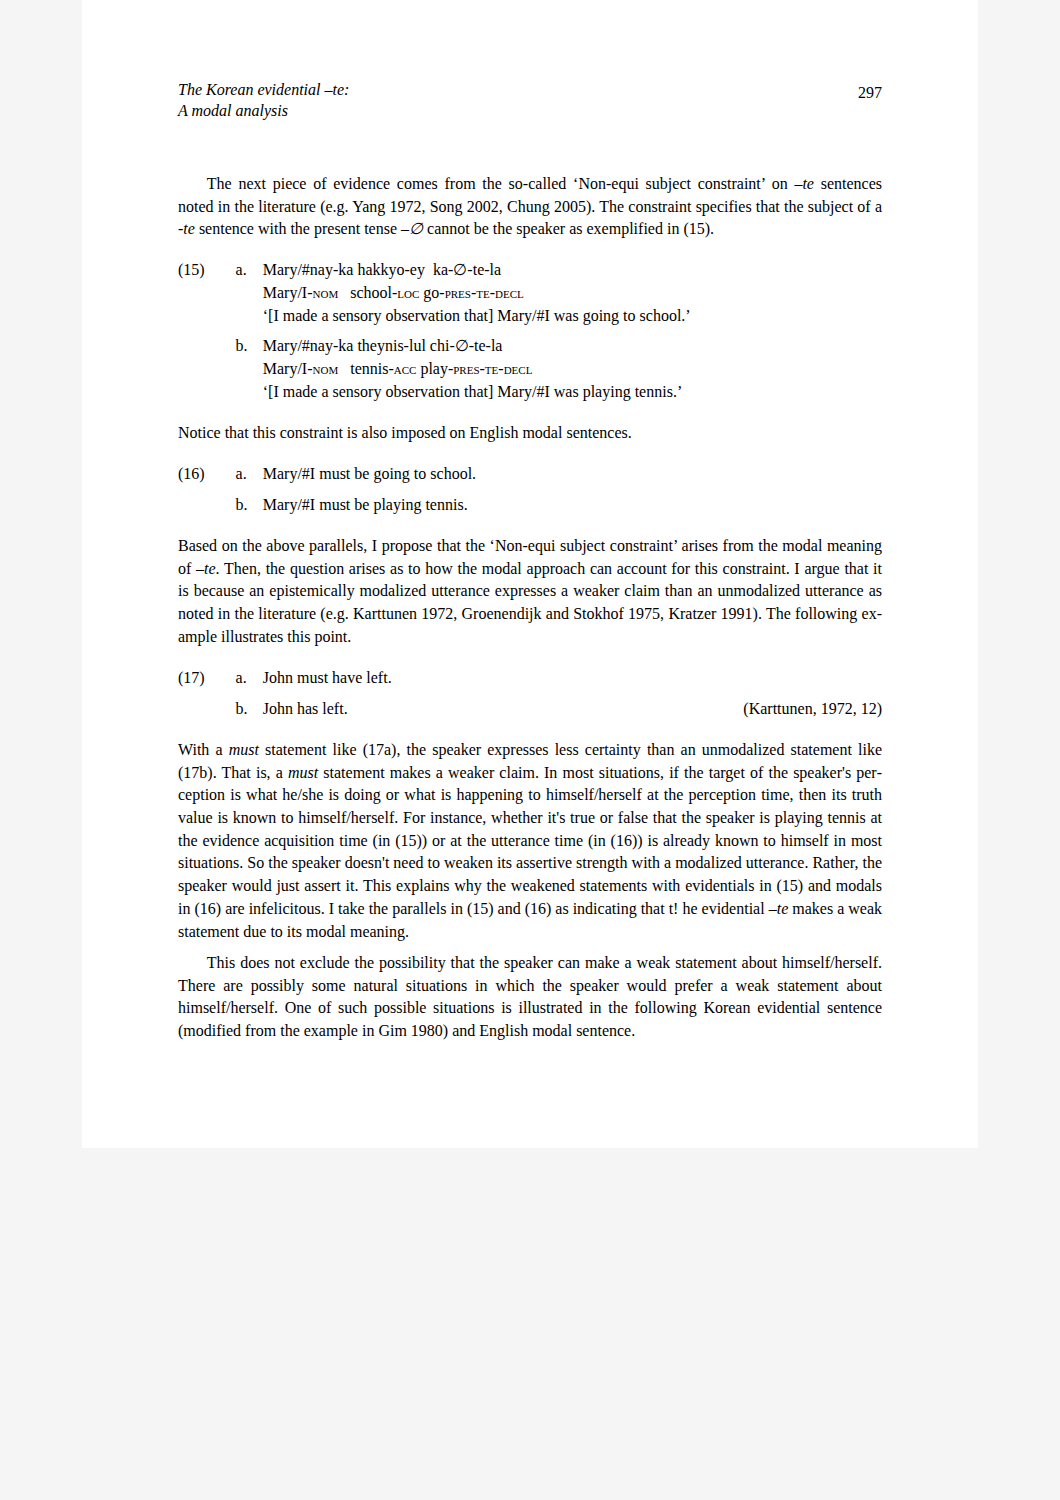The Korean evidential –te:
A modal analysis
297
The next piece of evidence comes from the so-called ‘Non-equi subject constraint’ on –te sentences noted in the literature (e.g. Yang 1972, Song 2002, Chung 2005). The constraint specifies that the subject of a -te sentence with the present tense –∅ cannot be the speaker as exemplified in (15).
(15)
a.
Mary/#nay-ka hakkyo-ey ka-∅-te-la Mary/I-nom school-loc go-pres-te-decl ‘[I made a sensory observation that] Mary/#I was going to school.’
b.
Mary/#nay-ka theynis-lul chi-∅-te-la Mary/I-nom tennis-acc play-pres-te-decl ‘[I made a sensory observation that] Mary/#I was playing tennis.’
Notice that this constraint is also imposed on English modal sentences.
(16)
a.
Mary/#I must be going to school.
b.
Mary/#I must be playing tennis.
Based on the above parallels, I propose that the ‘Non-equi subject constraint’ arises from the modal meaning of –te. Then, the question arises as to how the modal approach can account for this constraint. I argue that it is because an epistemically modalized utterance expresses a weaker claim than an unmodalized utterance as noted in the literature (e.g. Karttunen 1972, Groenendijk and Stokhof 1975, Kratzer 1991). The following example illustrates this point.
(17)
a.
John must have left.
b.
John has left.(Karttunen, 1972, 12)
With a must statement like (17a), the speaker expresses less certainty than an unmodalized statement like (17b). That is, a must statement makes a weaker claim. In most situations, if the target of the speaker's perception is what he/she is doing or what is happening to himself/herself at the perception time, then its truth value is known to himself/herself. For instance, whether it's true or false that the speaker is playing tennis at the evidence acquisition time (in (15)) or at the utterance time (in (16)) is already known to himself in most situations. So the speaker doesn't need to weaken its assertive strength with a modalized utterance. Rather, the speaker would just assert it. This explains why the weakened statements with evidentials in (15) and modals in (16) are infelicitous. I take the parallels in (15) and (16) as indicating that t! he evidential –te makes a weak statement due to its modal meaning.
This does not exclude the possibility that the speaker can make a weak statement about himself/herself. There are possibly some natural situations in which the speaker would prefer a weak statement about himself/herself. One of such possible situations is illustrated in the following Korean evidential sentence (modified from the example in Gim 1980) and English modal sentence.